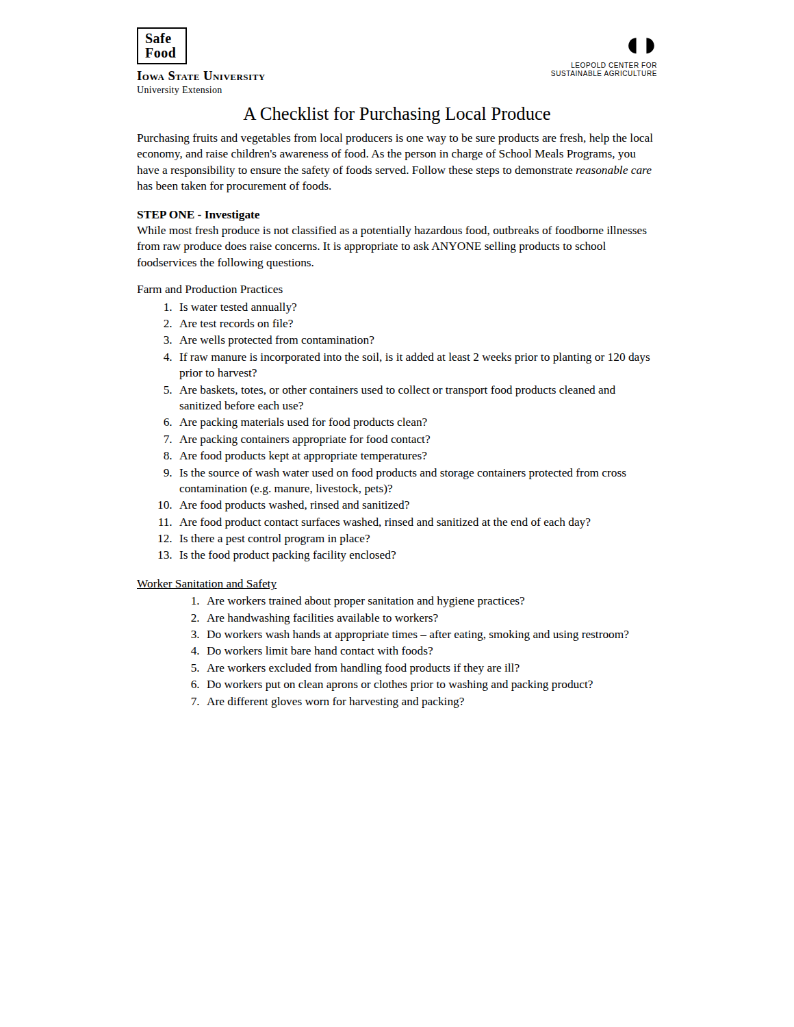Safe Food
Iowa State University
University Extension
◖◗
Leopold Center for
Sustainable Agriculture
A Checklist for Purchasing Local Produce
Purchasing fruits and vegetables from local producers is one way to be sure products are fresh, help the local economy, and raise children's awareness of food. As the person in charge of School Meals Programs, you have a responsibility to ensure the safety of foods served. Follow these steps to demonstrate reasonable care has been taken for procurement of foods.
STEP ONE - Investigate
While most fresh produce is not classified as a potentially hazardous food, outbreaks of foodborne illnesses from raw produce does raise concerns. It is appropriate to ask ANYONE selling products to school foodservices the following questions.
Farm and Production Practices
Is water tested annually?
Are test records on file?
Are wells protected from contamination?
If raw manure is incorporated into the soil, is it added at least 2 weeks prior to planting or 120 days prior to harvest?
Are baskets, totes, or other containers used to collect or transport food products cleaned and sanitized before each use?
Are packing materials used for food products clean?
Are packing containers appropriate for food contact?
Are food products kept at appropriate temperatures?
Is the source of wash water used on food products and storage containers protected from cross contamination (e.g. manure, livestock, pets)?
Are food products washed, rinsed and sanitized?
Are food product contact surfaces washed, rinsed and sanitized at the end of each day?
Is there a pest control program in place?
Is the food product packing facility enclosed?
Worker Sanitation and Safety
Are workers trained about proper sanitation and hygiene practices?
Are handwashing facilities available to workers?
Do workers wash hands at appropriate times – after eating, smoking and using restroom?
Do workers limit bare hand contact with foods?
Are workers excluded from handling food products if they are ill?
Do workers put on clean aprons or clothes prior to washing and packing product?
Are different gloves worn for harvesting and packing?